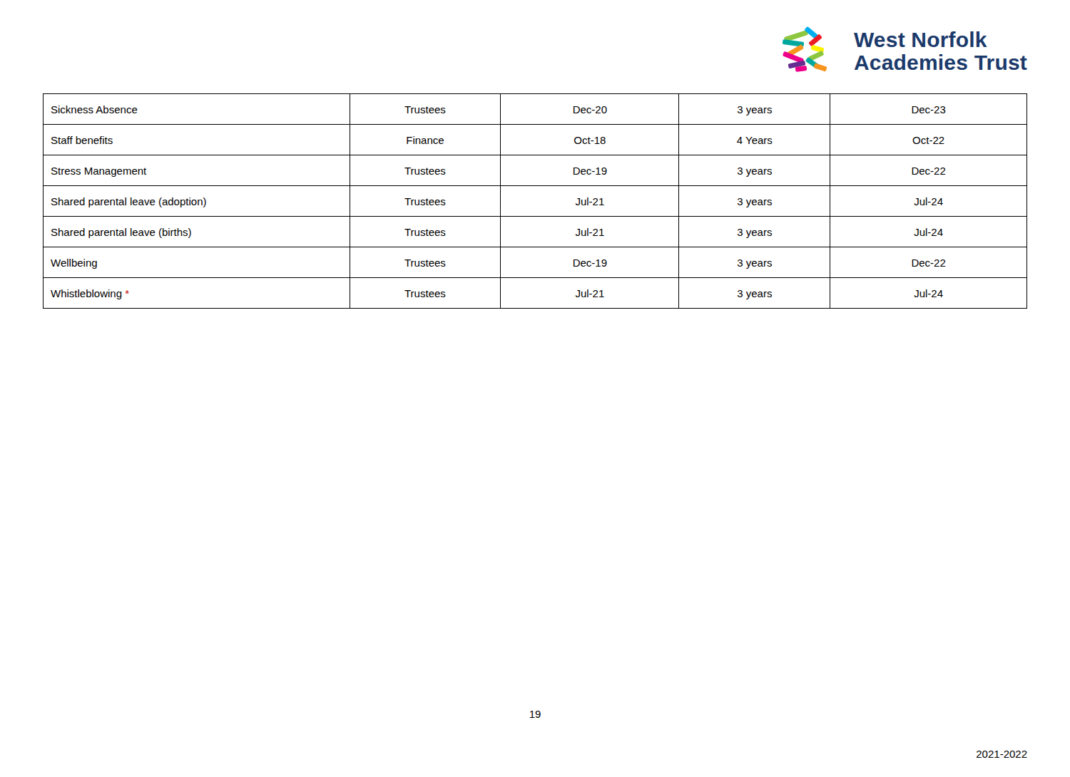West Norfolk Academies Trust
| Sickness Absence | Trustees | Dec-20 | 3 years | Dec-23 |
| Staff benefits | Finance | Oct-18 | 4 Years | Oct-22 |
| Stress Management | Trustees | Dec-19 | 3 years | Dec-22 |
| Shared parental leave (adoption) | Trustees | Jul-21 | 3 years | Jul-24 |
| Shared parental leave (births) | Trustees | Jul-21 | 3 years | Jul-24 |
| Wellbeing | Trustees | Dec-19 | 3 years | Dec-22 |
| Whistleblowing * | Trustees | Jul-21 | 3 years | Jul-24 |
19
2021-2022